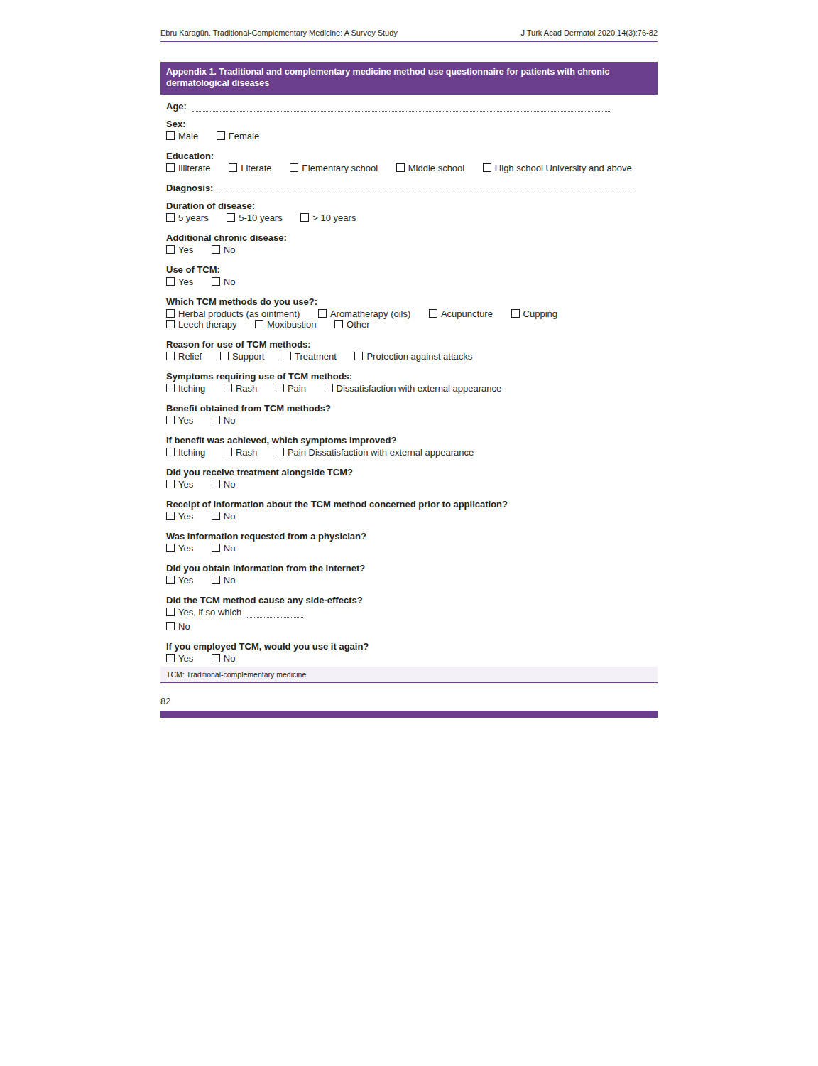Ebru Karagün. Traditional-Complementary Medicine: A Survey Study J Turk Acad Dermatol 2020;14(3):76-82
Appendix 1. Traditional and complementary medicine method use questionnaire for patients with chronic dermatological diseases
| Age: |
| Sex: |
| Male Female |
| Education: |
| Illiterate Literate Elementary school Middle school High school University and above |
| Diagnosis: |
| Duration of disease: |
| 5 years 5-10 years > 10 years |
| Additional chronic disease: |
| Yes No |
| Use of TCM: |
| Yes No |
| Which TCM methods do you use?: |
| Herbal products (as ointment) Aromatherapy (oils) Acupuncture Cupping Leech therapy Moxibustion Other |
| R eason for use of TCM methods: |
| Relief Support Treatment Protection against attacks |
| Symptoms requiring use of TCM methods: |
| Itching Rash Pain Dissatisfaction with external appearance |
| Benefit obtained from TCM methods? |
| Yes No |
| If benefit was achieved, which symptoms improved? |
| Itching Rash Pain Dissatisfaction with external appearance |
| Did you receive treatment alongside TCM? |
| Yes No |
| Receipt of information about the TCM method concerned prior to application? |
| Yes No |
| Was information requested from a physician? |
| Yes No |
| Did you obtain information from the internet? |
| Yes No |
| Did the TCM method cause any side-effects? |
| Yes, if so which |
| No |
| If you employed TCM, would you use it again? |
| Yes No |
| TCM: Traditional-complementary medicine |
82